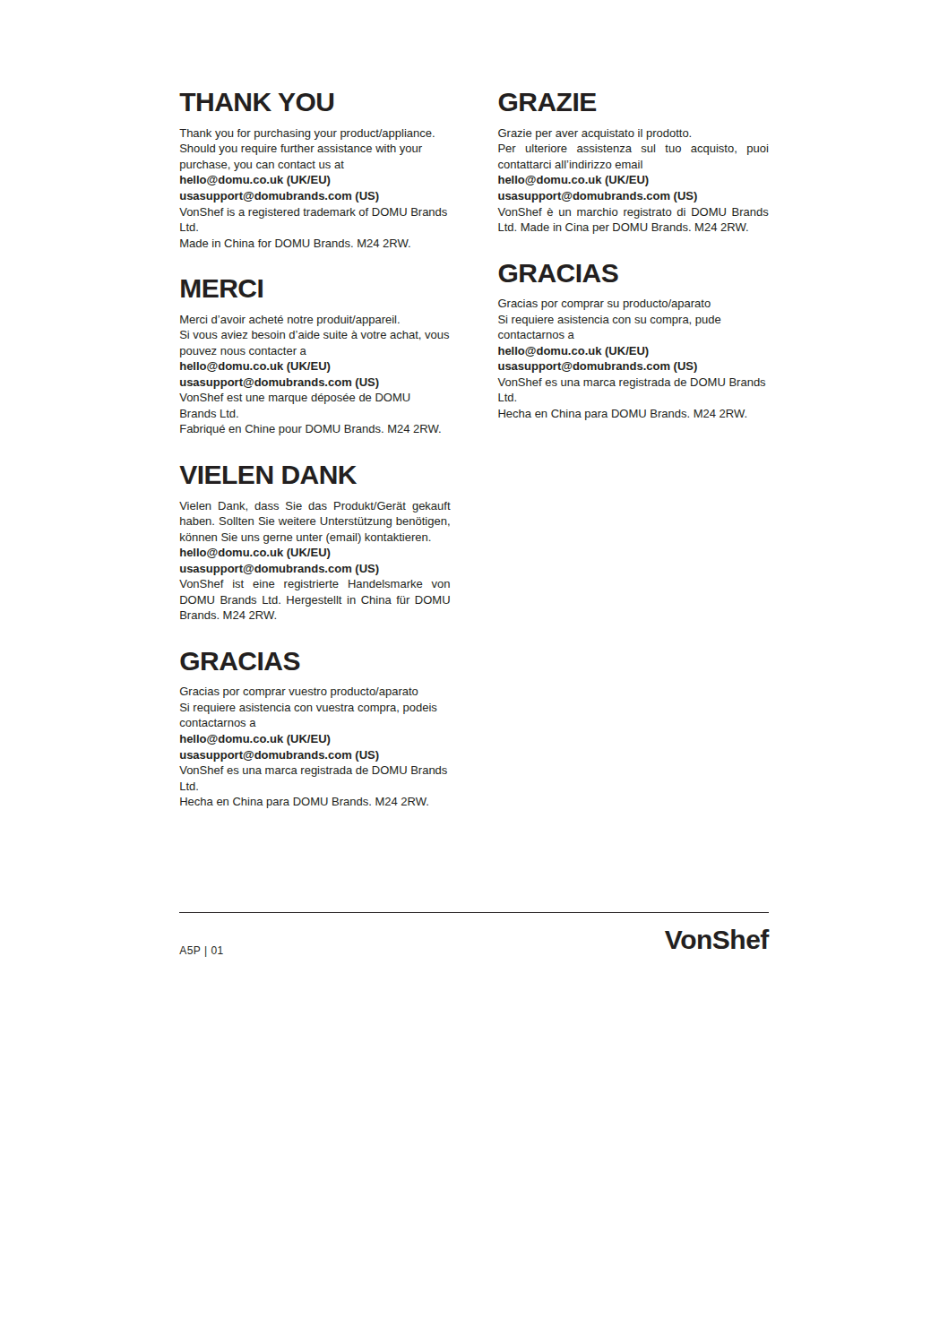THANK YOU
Thank you for purchasing your product/appliance.
Should you require further assistance with your purchase, you can contact us at
hello@domu.co.uk (UK/EU)
usasupport@domubrands.com (US)
VonShef is a registered trademark of DOMU Brands Ltd.
Made in China for DOMU Brands. M24 2RW.
MERCI
Merci d’avoir acheté notre produit/appareil.
Si vous aviez besoin d’aide suite à votre achat, vous pouvez nous contacter a
hello@domu.co.uk (UK/EU)
usasupport@domubrands.com (US)
VonShef est une marque déposée de DOMU Brands Ltd.
Fabriqué en Chine pour DOMU Brands. M24 2RW.
VIELEN DANK
Vielen Dank, dass Sie das Produkt/Gerät gekauft haben. Sollten Sie weitere Unterstützung benötigen, können Sie uns gerne unter (email) kontaktieren.
hello@domu.co.uk (UK/EU)
usasupport@domubrands.com (US)
VonShef ist eine registrierte Handelsmarke von DOMU Brands Ltd. Hergestellt in China für DOMU Brands. M24 2RW.
GRACIAS
Gracias por comprar vuestro producto/aparato
Si requiere asistencia con vuestra compra, podeis contactarnos a
hello@domu.co.uk (UK/EU)
usasupport@domubrands.com (US)
VonShef es una marca registrada de DOMU Brands Ltd.
Hecha en China para DOMU Brands. M24 2RW.
GRAZIE
Grazie per aver acquistato il prodotto.
Per ulteriore assistenza sul tuo acquisto, puoi contattarci all’indirizzo email
hello@domu.co.uk (UK/EU)
usasupport@domubrands.com (US)
VonShef è un marchio registrato di DOMU Brands Ltd. Made in Cina per DOMU Brands. M24 2RW.
GRACIAS
Gracias por comprar su producto/aparato
Si requiere asistencia con su compra, pude contactarnos a
hello@domu.co.uk (UK/EU)
usasupport@domubrands.com (US)
VonShef es una marca registrada de DOMU Brands Ltd.
Hecha en China para DOMU Brands. M24 2RW.
A5P | 01
VonShef